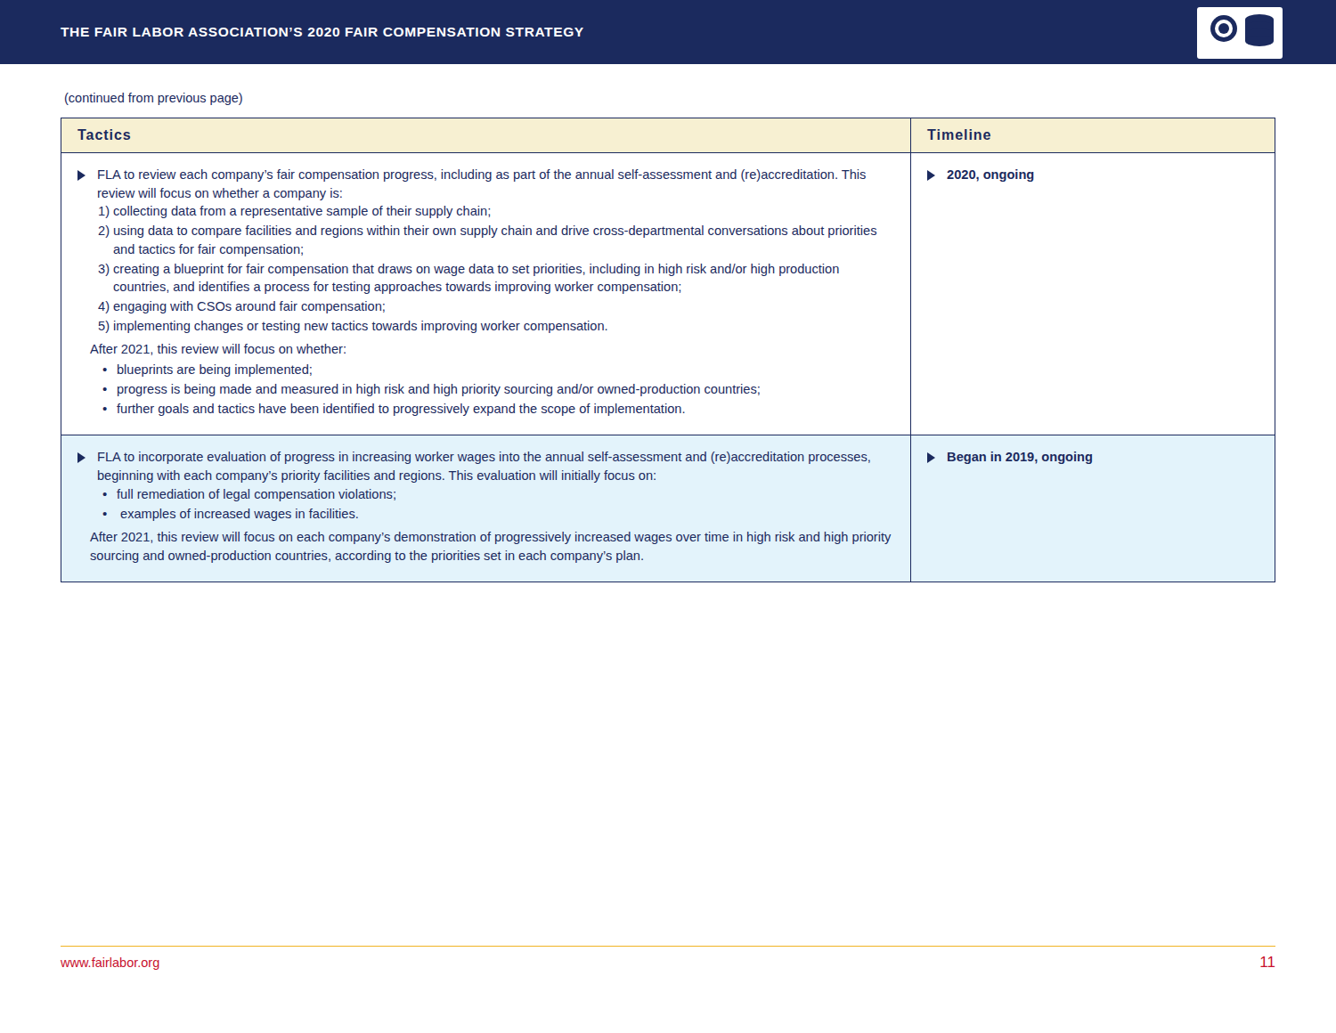The Fair Labor Association’s 2020 Fair Compensation Strategy
(continued from previous page)
| Tactics | Timeline |
| --- | --- |
| FLA to review each company’s fair compensation progress, including as part of the annual self-assessment and (re)accreditation. This review will focus on whether a company is: 1) collecting data from a representative sample of their supply chain; 2) using data to compare facilities and regions within their own supply chain and drive cross-departmental conversations about priorities and tactics for fair compensation; 3) creating a blueprint for fair compensation that draws on wage data to set priorities, including in high risk and/or high production countries, and identifies a process for testing approaches towards improving worker compensation; 4) engaging with CSOs around fair compensation; 5) implementing changes or testing new tactics towards improving worker compensation. After 2021, this review will focus on whether: blueprints are being implemented; progress is being made and measured in high risk and high priority sourcing and/or owned-production countries; further goals and tactics have been identified to progressively expand the scope of implementation. | 2020, ongoing |
| FLA to incorporate evaluation of progress in increasing worker wages into the annual self-assessment and (re)accreditation processes, beginning with each company’s priority facilities and regions. This evaluation will initially focus on: full remediation of legal compensation violations; examples of increased wages in facilities. After 2021, this review will focus on each company’s demonstration of progressively increased wages over time in high risk and high priority sourcing and owned-production countries, according to the priorities set in each company’s plan. | Began in 2019, ongoing |
www.fairlabor.org 11